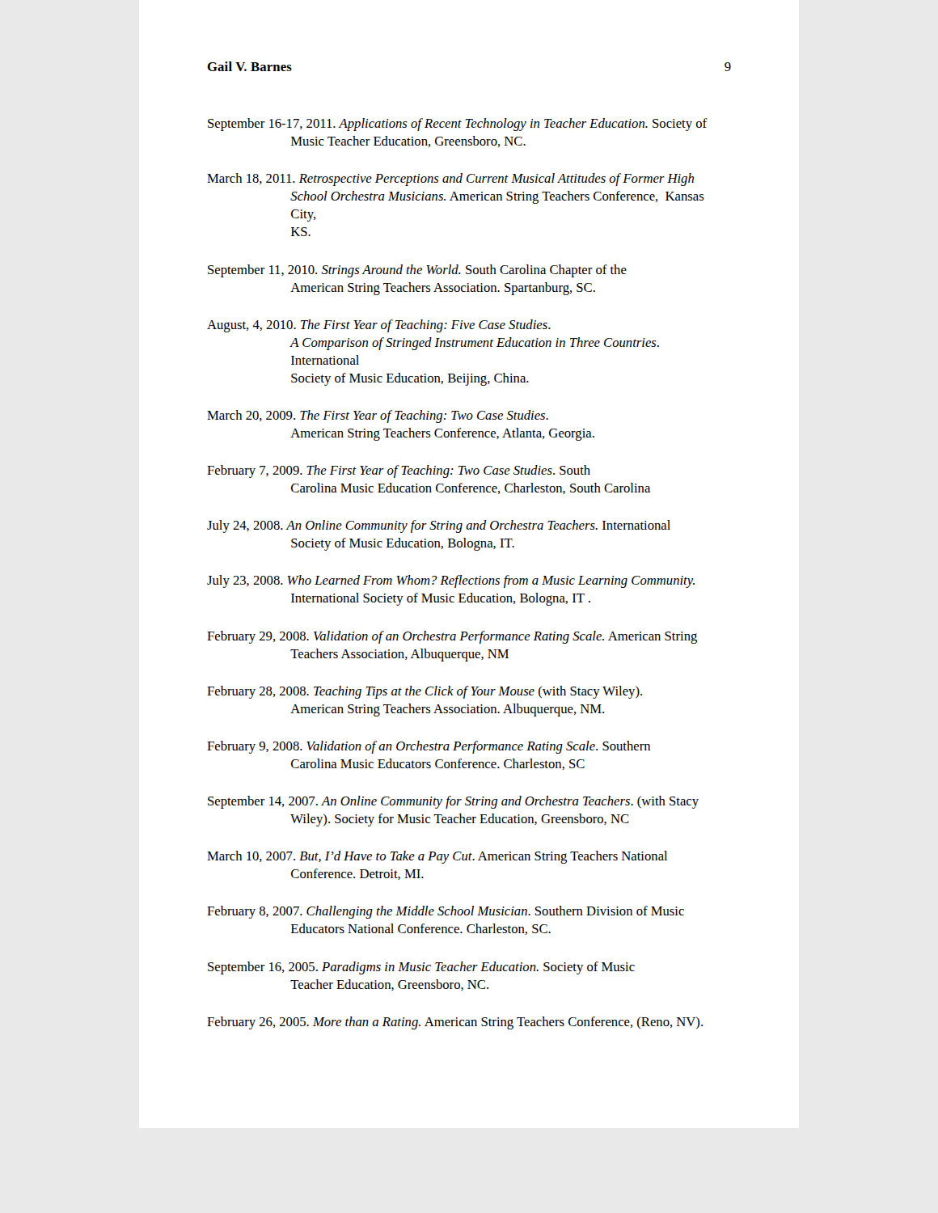Gail V. Barnes 9
September 16-17, 2011. Applications of Recent Technology in Teacher Education. Society of Music Teacher Education, Greensboro, NC.
March 18, 2011. Retrospective Perceptions and Current Musical Attitudes of Former High School Orchestra Musicians. American String Teachers Conference, Kansas City, KS.
September 11, 2010. Strings Around the World. South Carolina Chapter of the American String Teachers Association. Spartanburg, SC.
August, 4, 2010. The First Year of Teaching: Five Case Studies. A Comparison of Stringed Instrument Education in Three Countries. International Society of Music Education, Beijing, China.
March 20, 2009. The First Year of Teaching: Two Case Studies. American String Teachers Conference, Atlanta, Georgia.
February 7, 2009. The First Year of Teaching: Two Case Studies. South Carolina Music Education Conference, Charleston, South Carolina
July 24, 2008. An Online Community for String and Orchestra Teachers. International Society of Music Education, Bologna, IT.
July 23, 2008. Who Learned From Whom? Reflections from a Music Learning Community. International Society of Music Education, Bologna, IT .
February 29, 2008. Validation of an Orchestra Performance Rating Scale. American String Teachers Association, Albuquerque, NM
February 28, 2008. Teaching Tips at the Click of Your Mouse (with Stacy Wiley). American String Teachers Association. Albuquerque, NM.
February 9, 2008. Validation of an Orchestra Performance Rating Scale. Southern Carolina Music Educators Conference. Charleston, SC
September 14, 2007. An Online Community for String and Orchestra Teachers. (with Stacy Wiley). Society for Music Teacher Education, Greensboro, NC
March 10, 2007. But, I’d Have to Take a Pay Cut. American String Teachers National Conference. Detroit, MI.
February 8, 2007. Challenging the Middle School Musician. Southern Division of Music Educators National Conference. Charleston, SC.
September 16, 2005. Paradigms in Music Teacher Education. Society of Music Teacher Education, Greensboro, NC.
February 26, 2005. More than a Rating. American String Teachers Conference, (Reno, NV).